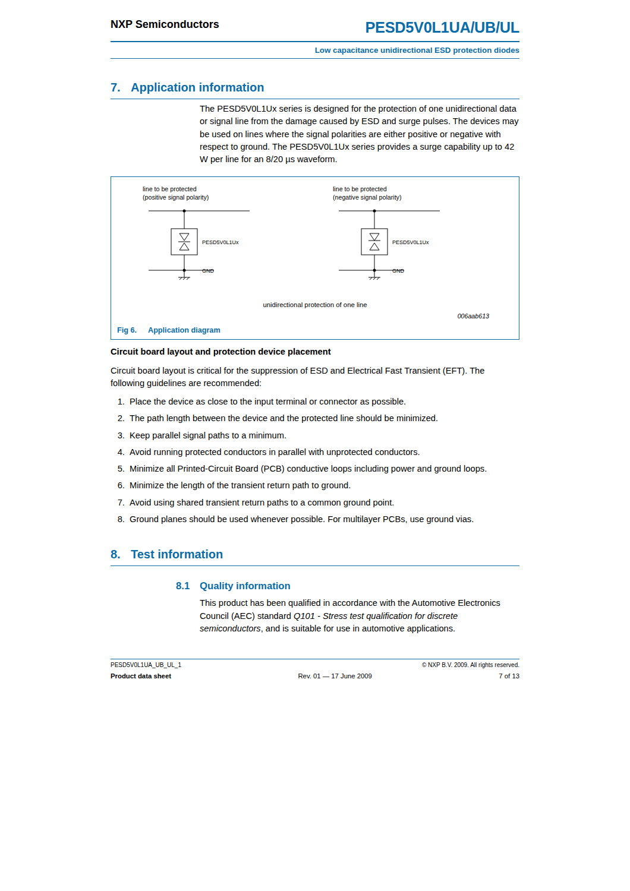NXP Semiconductors
PESD5V0L1UA/UB/UL
Low capacitance unidirectional ESD protection diodes
7. Application information
The PESD5V0L1Ux series is designed for the protection of one unidirectional data or signal line from the damage caused by ESD and surge pulses. The devices may be used on lines where the signal polarities are either positive or negative with respect to ground. The PESD5V0L1Ux series provides a surge capability up to 42 W per line for an 8/20 µs waveform.
line to be protected
(positive signal polarity)
PESD5V0L1Ux GND
line to be protected
(negative signal polarity)
PESD5V0L1Ux GND
unidirectional protection of one line
006aab613
Fig 6. Application diagram
Circuit board layout and protection device placement
Circuit board layout is critical for the suppression of ESD and Electrical Fast Transient (EFT). The following guidelines are recommended:
Place the device as close to the input terminal or connector as possible.
The path length between the device and the protected line should be minimized.
Keep parallel signal paths to a minimum.
Avoid running protected conductors in parallel with unprotected conductors.
Minimize all Printed-Circuit Board (PCB) conductive loops including power and ground loops.
Minimize the length of the transient return path to ground.
Avoid using shared transient return paths to a common ground point.
Ground planes should be used whenever possible. For multilayer PCBs, use ground vias.
8. Test information
8.1 Quality information
This product has been qualified in accordance with the Automotive Electronics Council (AEC) standard Q101 - Stress test qualification for discrete semiconductors, and is suitable for use in automotive applications.
PESD5V0L1UA_UB_UL_1
© NXP B.V. 2009. All rights reserved.
Product data sheet
Rev. 01 — 17 June 2009
7 of 13